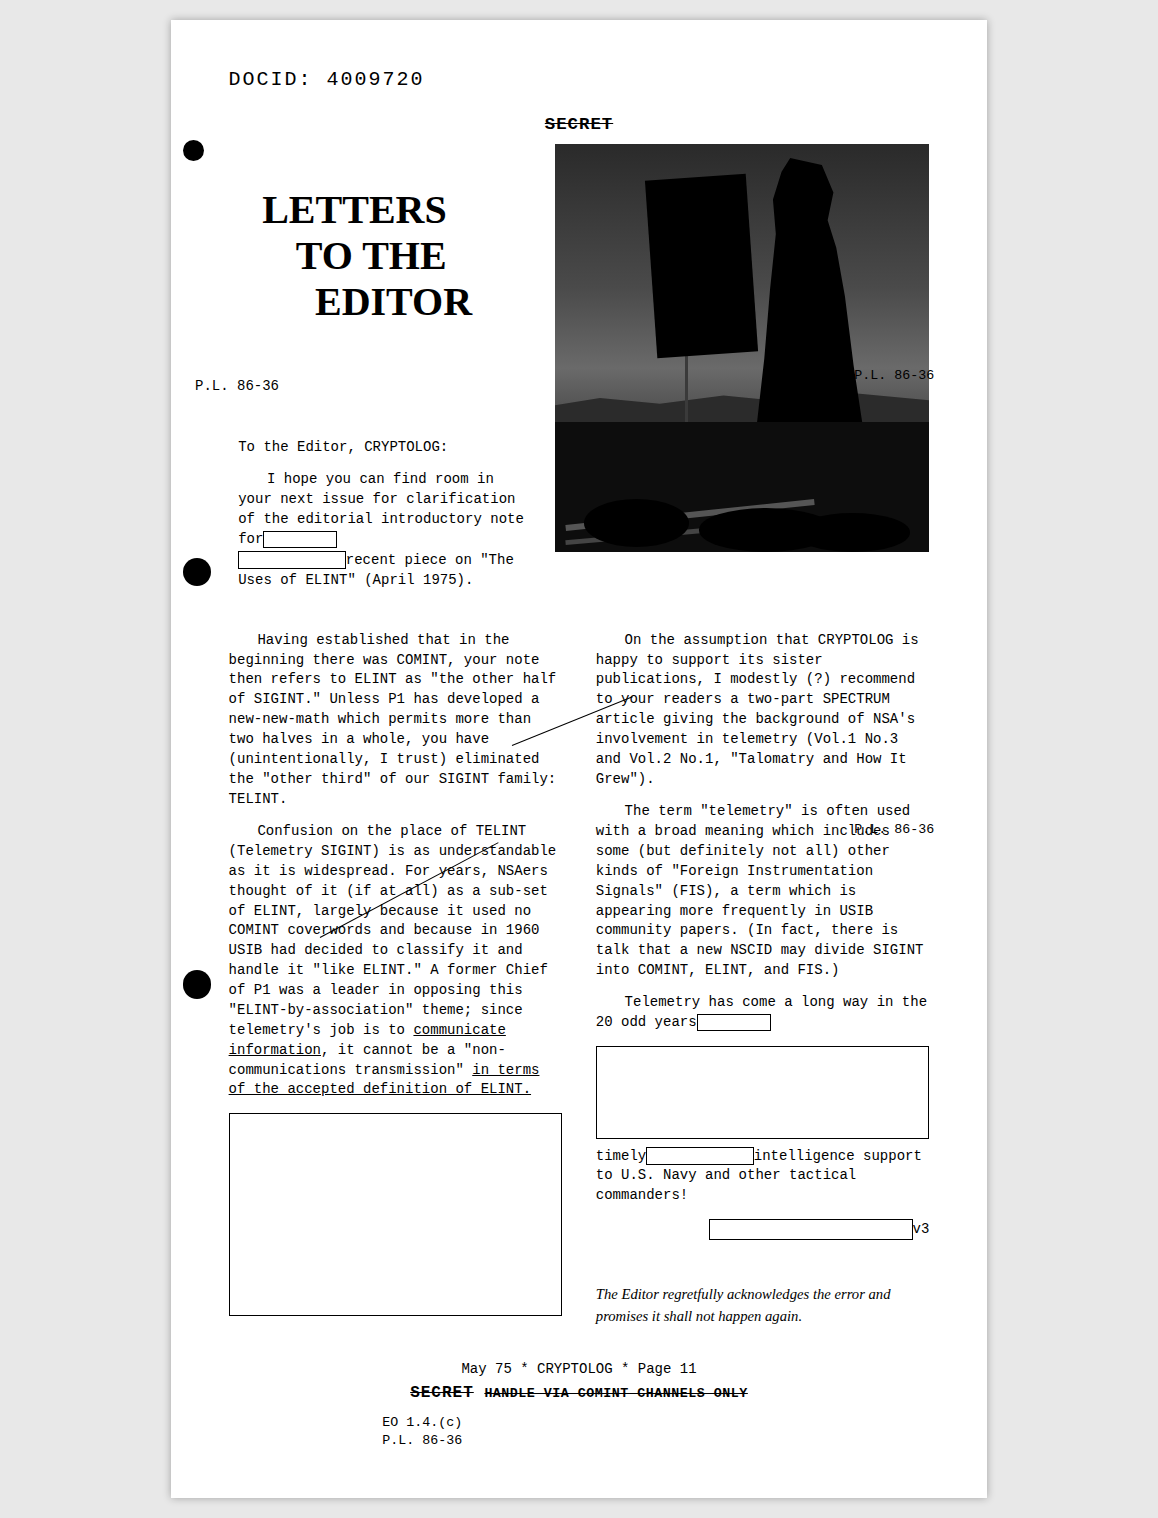DOCID: 4009720
SECRET
LETTERS TO THE EDITOR
P.L. 86-36
To the Editor, CRYPTOLOG:
I hope you can find room in your next issue for clarification of the editorial introductory note for
recent piece on "The Uses of ELINT" (April 1975).
Having established that in the beginning there was COMINT, your note then refers to ELINT as "the other half of SIGINT." Unless P1 has developed a new-new-math which permits more than two halves in a whole, you have (unintentionally, I trust) eliminated the "other third" of our SIGINT family: TELINT.
Confusion on the place of TELINT (Telemetry SIGINT) is as understandable as it is widespread. For years, NSAers thought of it (if at all) as a sub-set of ELINT, largely because it used no COMINT coverwords and because in 1960 USIB had decided to classify it and handle it "like ELINT." A former Chief of P1 was a leader in opposing this "ELINT-by-association" theme; since telemetry's job is to communicate information, it cannot be a "non-communications transmission" in terms of the accepted definition of ELINT.
On the assumption that CRYPTOLOG is happy to support its sister publications, I modestly (?) recommend to your readers a two-part SPECTRUM article giving the background of NSA's involvement in telemetry (Vol.1 No.3 and Vol.2 No.1, "Talomatry and How It Grew").
The term "telemetry" is often used with a broad meaning which includes some (but definitely not all) other kinds of "Foreign Instrumentation Signals" (FIS), a term which is appearing more frequently in USIB community papers. (In fact, there is talk that a new NSCID may divide SIGINT into COMINT, ELINT, and FIS.)
Telemetry has come a long way in the 20 odd years
timely intelligence support to U.S. Navy and other tactical commanders!
v3
The Editor regretfully acknowledges the error and promises it shall not happen again.
P.L. 86-36
P.L. 86-36
May 75 * CRYPTOLOG * Page 11
SECRET HANDLE VIA COMINT CHANNELS ONLY
EO 1.4.(c)
P.L. 86-36